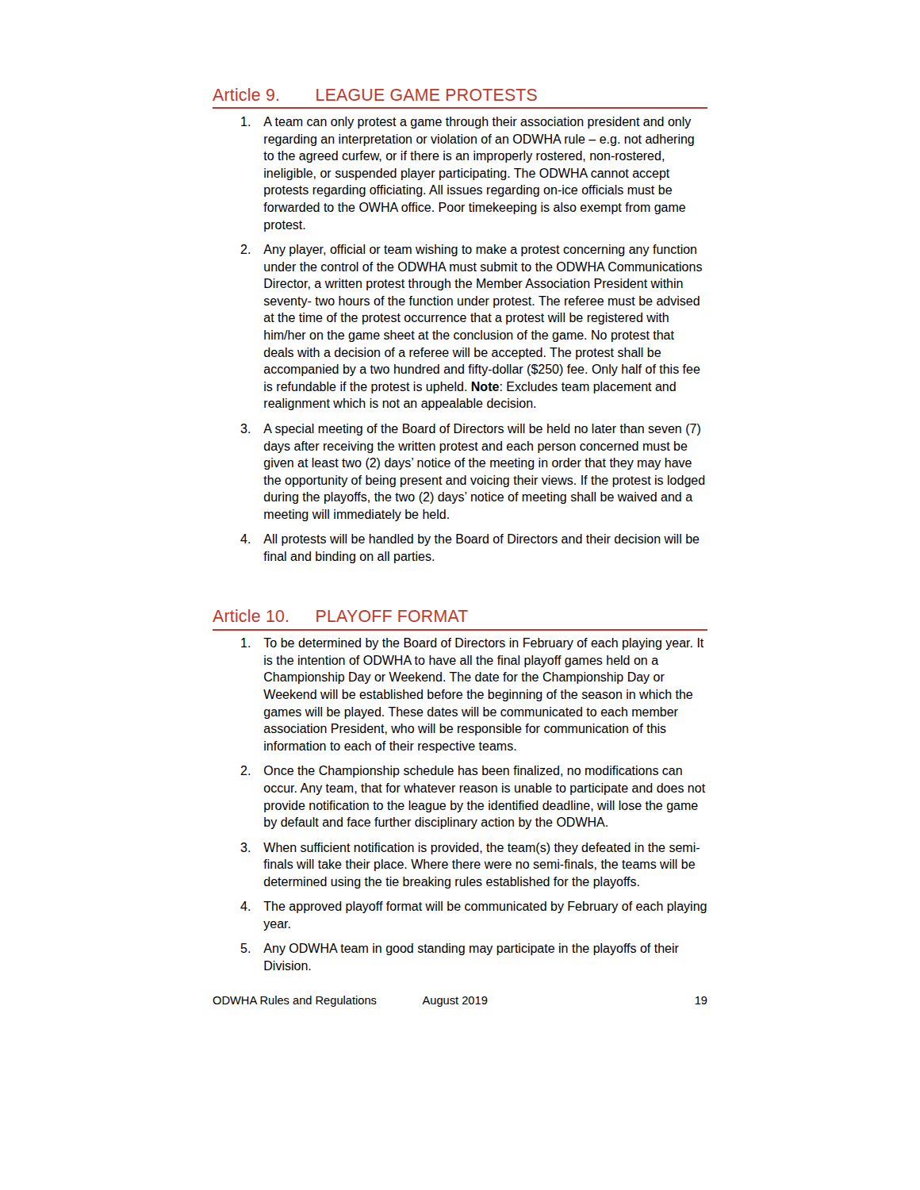Article 9. LEAGUE GAME PROTESTS
A team can only protest a game through their association president and only regarding an interpretation or violation of an ODWHA rule – e.g. not adhering to the agreed curfew, or if there is an improperly rostered, non-rostered, ineligible, or suspended player participating. The ODWHA cannot accept protests regarding officiating. All issues regarding on-ice officials must be forwarded to the OWHA office. Poor timekeeping is also exempt from game protest.
Any player, official or team wishing to make a protest concerning any function under the control of the ODWHA must submit to the ODWHA Communications Director, a written protest through the Member Association President within seventy- two hours of the function under protest. The referee must be advised at the time of the protest occurrence that a protest will be registered with him/her on the game sheet at the conclusion of the game. No protest that deals with a decision of a referee will be accepted. The protest shall be accompanied by a two hundred and fifty-dollar ($250) fee. Only half of this fee is refundable if the protest is upheld. Note: Excludes team placement and realignment which is not an appealable decision.
A special meeting of the Board of Directors will be held no later than seven (7) days after receiving the written protest and each person concerned must be given at least two (2) days’ notice of the meeting in order that they may have the opportunity of being present and voicing their views. If the protest is lodged during the playoffs, the two (2) days’ notice of meeting shall be waived and a meeting will immediately be held.
All protests will be handled by the Board of Directors and their decision will be final and binding on all parties.
Article 10. PLAYOFF FORMAT
To be determined by the Board of Directors in February of each playing year. It is the intention of ODWHA to have all the final playoff games held on a Championship Day or Weekend. The date for the Championship Day or Weekend will be established before the beginning of the season in which the games will be played. These dates will be communicated to each member association President, who will be responsible for communication of this information to each of their respective teams.
Once the Championship schedule has been finalized, no modifications can occur. Any team, that for whatever reason is unable to participate and does not provide notification to the league by the identified deadline, will lose the game by default and face further disciplinary action by the ODWHA.
When sufficient notification is provided, the team(s) they defeated in the semi-finals will take their place. Where there were no semi-finals, the teams will be determined using the tie breaking rules established for the playoffs.
The approved playoff format will be communicated by February of each playing year.
Any ODWHA team in good standing may participate in the playoffs of their Division.
ODWHA Rules and Regulations August 2019 19